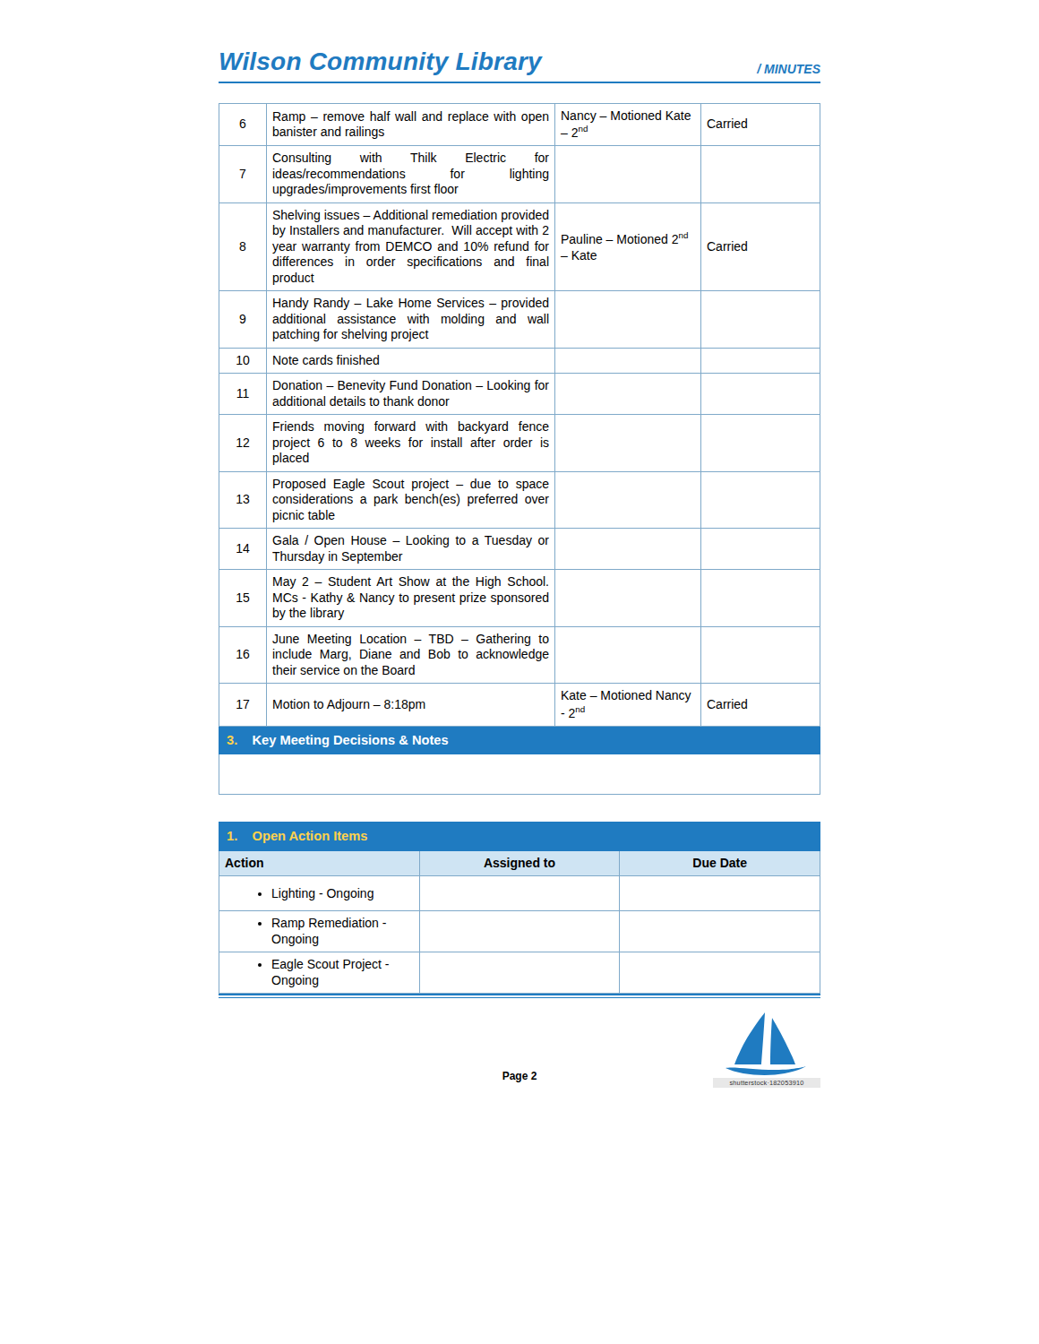Wilson Community Library
/ MINUTES
| 6 | Ramp – remove half wall and replace with open banister and railings | Nancy – Motioned Kate – 2 nd | Carried |
| 7 | Consulting with Thilk Electric for ideas/recommendations for lighting upgrades/improvements first floor | | |
| 8 | Shelving issues – Additional remediation provided by Installers and manufacturer. Will accept with 2 year warranty from DEMCO and 10% refund for differences in order specifications and final product | Pauline – Motioned 2 nd – Kate | Carried |
| 9 | Handy Randy – Lake Home Services – provided additional assistance with molding and wall patching for shelving project | | |
| 10 | Note cards finished | | |
| 11 | Donation – Benevity Fund Donation – Looking for additional details to thank donor | | |
| 12 | Friends moving forward with backyard fence project 6 to 8 weeks for install after order is placed | | |
| 13 | Proposed Eagle Scout project – due to space considerations a park bench(es) preferred over picnic table | | |
| 14 | Gala / Open House – Looking to a Tuesday or Thursday in September | | |
| 15 | May 2 – Student Art Show at the High School. MCs - Kathy & Nancy to present prize sponsored by the library | | |
| 16 | June Meeting Location – TBD – Gathering to include Marg, Diane and Bob to acknowledge their service on the Board | | |
| 17 | Motion to Adjourn – 8:18pm | Kate – Motioned Nancy - 2 nd | Carried |
| 3. Key Meeting Decisions & Notes |
| 1. Open Action Items |
| Action | Assigned to | Due Date |
| Lighting - Ongoing | | |
| Ramp Remediation - Ongoing | | |
| Eagle Scout Project - Ongoing | | |
Page 2
shutterstock·182053910